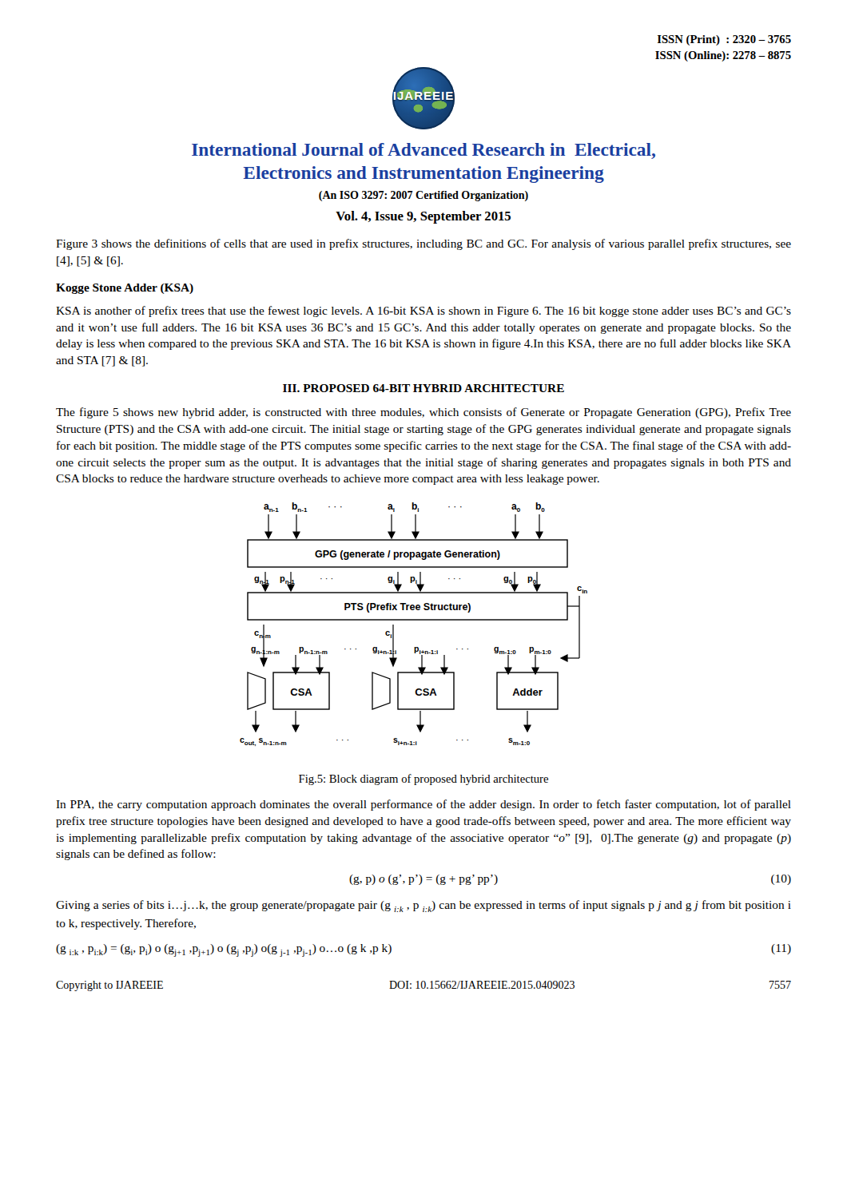ISSN (Print) : 2320 – 3765
ISSN (Online): 2278 – 8875
IJAREEIE
International Journal of Advanced Research in Electrical,
Electronics and Instrumentation Engineering
(An ISO 3297: 2007 Certified Organization)
Vol. 4, Issue 9, September 2015
Figure 3 shows the definitions of cells that are used in prefix structures, including BC and GC. For analysis of various parallel prefix structures, see [4], [5] & [6].
Kogge Stone Adder (KSA)
KSA is another of prefix trees that use the fewest logic levels. A 16-bit KSA is shown in Figure 6. The 16 bit kogge stone adder uses BC’s and GC’s and it won’t use full adders. The 16 bit KSA uses 36 BC’s and 15 GC’s. And this adder totally operates on generate and propagate blocks. So the delay is less when compared to the previous SKA and STA. The 16 bit KSA is shown in figure 4.In this KSA, there are no full adder blocks like SKA and STA [7] & [8].
III. PROPOSED 64-BIT HYBRID ARCHITECTURE
The figure 5 shows new hybrid adder, is constructed with three modules, which consists of Generate or Propagate Generation (GPG), Prefix Tree Structure (PTS) and the CSA with add-one circuit. The initial stage or starting stage of the GPG generates individual generate and propagate signals for each bit position. The middle stage of the PTS computes some specific carries to the next stage for the CSA. The final stage of the CSA with add-one circuit selects the proper sum as the output. It is advantages that the initial stage of sharing generates and propagates signals in both PTS and CSA blocks to reduce the hardware structure overheads to achieve more compact area with less leakage power.
an-1 bn-1 · · · ai bi · · · a0 b0 GPG (generate / propagate Generation) gn-1 pn-1 · · · gi pi · · · g0 p0 PTS (Prefix Tree Structure) cin cn-m gn-1:n-m pn-1:n-m · · · ci gi+n-1:i pi+n-1:i · · · gm-1:0 pm-1:0 CSA CSA Adder cout, sn-1:n-m · · · si+n-1:i · · · sm-1:0
Fig.5: Block diagram of proposed hybrid architecture
In PPA, the carry computation approach dominates the overall performance of the adder design. In order to fetch faster computation, lot of parallel prefix tree structure topologies have been designed and developed to have a good trade-offs between speed, power and area. The more efficient way is implementing parallelizable prefix computation by taking advantage of the associative operator “o” [9], 0].The generate (g) and propagate (p) signals can be defined as follow:
(g, p) o (g’, p’) = (g + pg’ pp’) (10)
Giving a series of bits i…j…k, the group generate/propagate pair (g i:k , p i:k) can be expressed in terms of input signals p j and g j from bit position i to k, respectively. Therefore,
(g i:k , pi:k) = (gi, pi) o (gj+1 ,pj+1) o (gj ,pj) o(g j-1 ,pj-1) o…o (g k ,p k) (11)
Copyright to IJAREEIE DOI: 10.15662/IJAREEIE.2015.0409023 7557